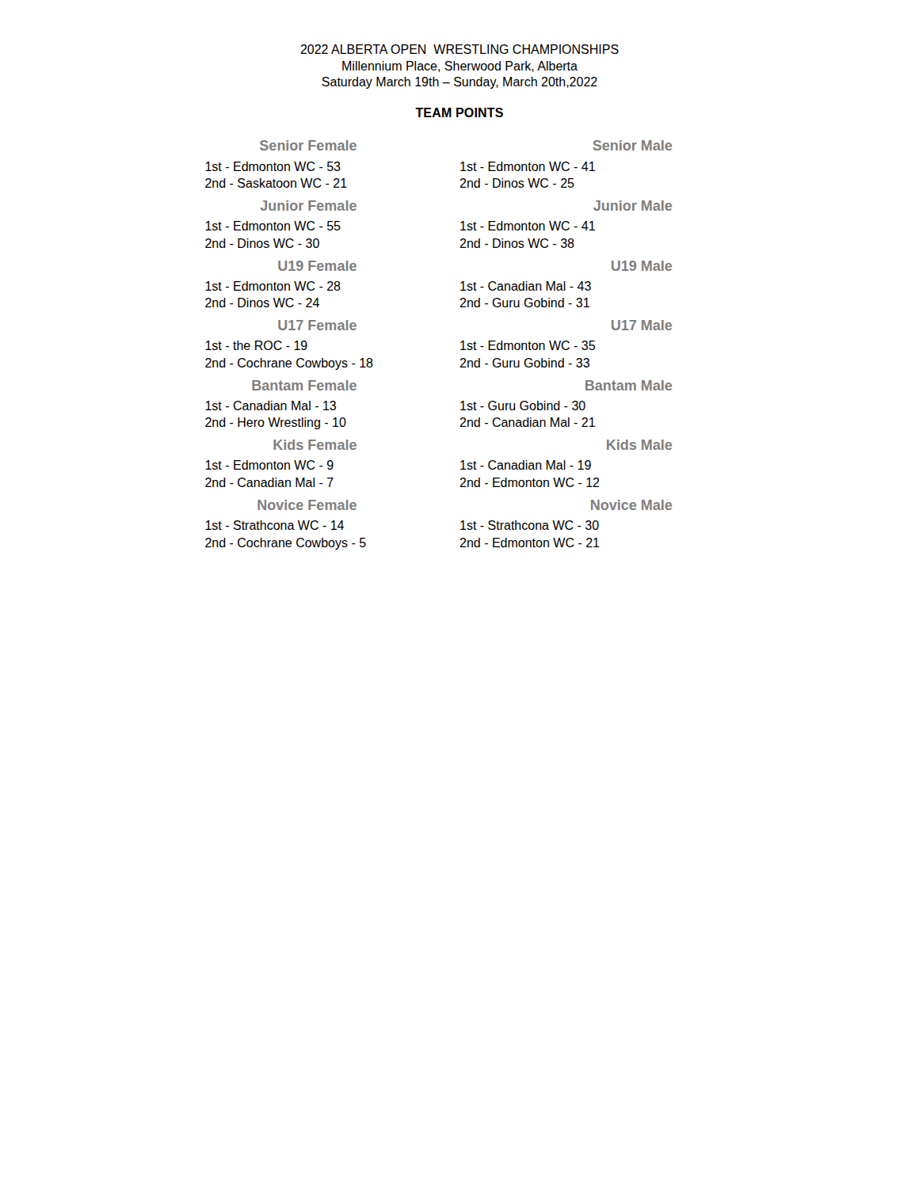2022 ALBERTA OPEN WRESTLING CHAMPIONSHIPS
Millennium Place, Sherwood Park, Alberta
Saturday March 19th – Sunday, March 20th,2022
TEAM POINTS
| Senior Female 1st - Edmonton WC - 53 2nd - Saskatoon WC - 21 | Senior Male 1st - Edmonton WC - 41 2nd - Dinos WC - 25 |
| Junior Female 1st - Edmonton WC - 55 2nd - Dinos WC - 30 | Junior Male 1st - Edmonton WC - 41 2nd - Dinos WC - 38 |
| U19 Female 1st - Edmonton WC - 28 2nd - Dinos WC - 24 | U19 Male 1st - Canadian Mal - 43 2nd - Guru Gobind - 31 |
| U17 Female 1st - the ROC - 19 2nd - Cochrane Cowboys - 18 | U17 Male 1st - Edmonton WC - 35 2nd - Guru Gobind - 33 |
| Bantam Female 1st - Canadian Mal - 13 2nd - Hero Wrestling - 10 | Bantam Male 1st - Guru Gobind - 30 2nd - Canadian Mal - 21 |
| Kids Female 1st - Edmonton WC - 9 2nd - Canadian Mal - 7 | Kids Male 1st - Canadian Mal - 19 2nd - Edmonton WC - 12 |
| Novice Female 1st - Strathcona WC - 14 2nd - Cochrane Cowboys - 5 | Novice Male 1st - Strathcona WC - 30 2nd - Edmonton WC - 21 |